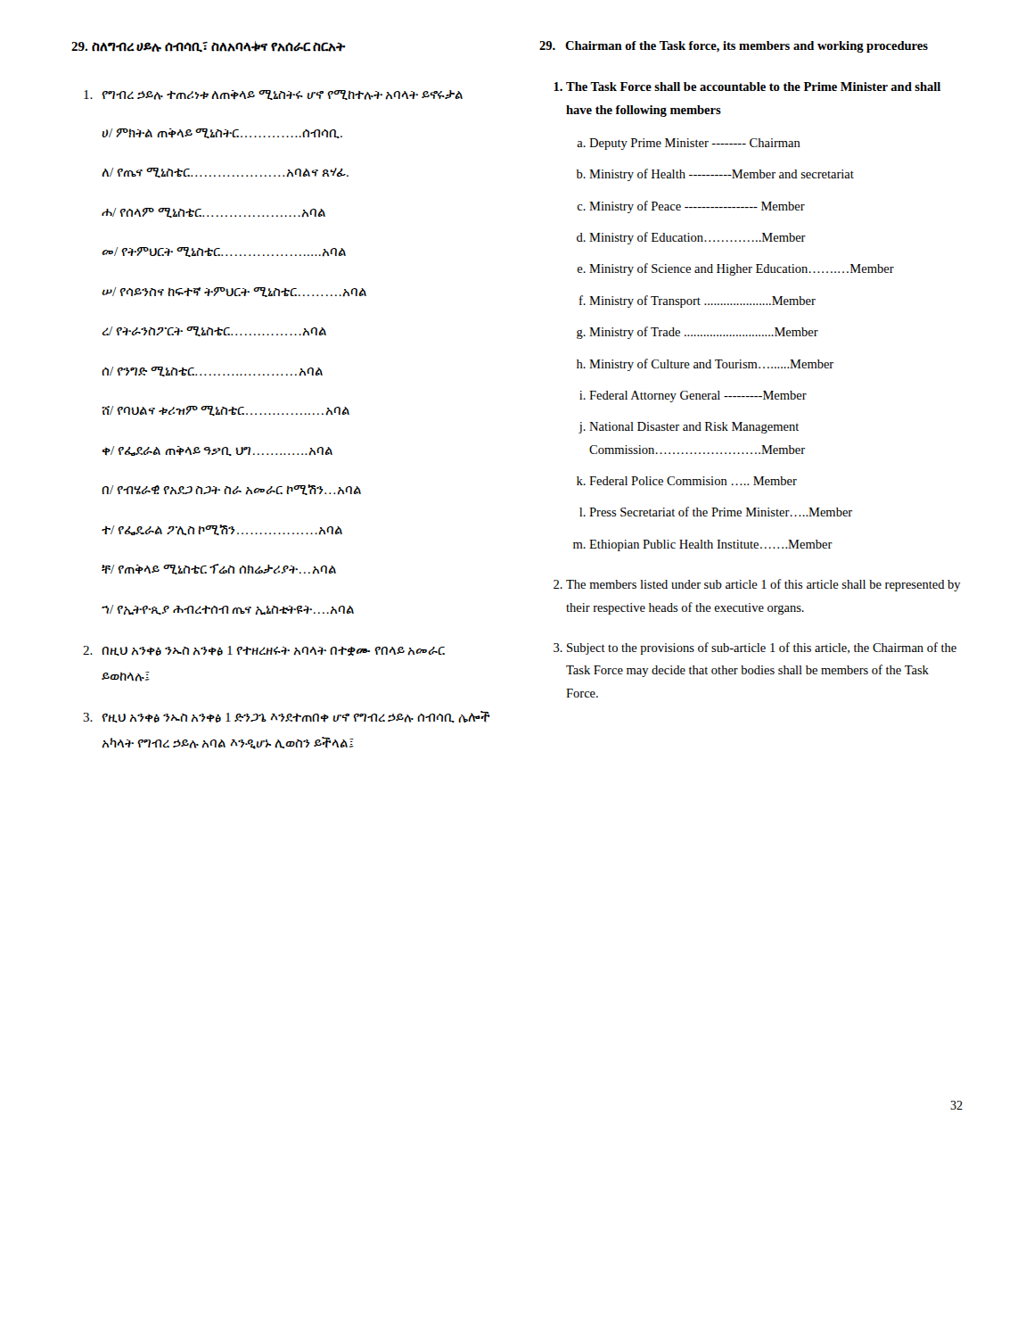29. ስለግብረ ሀይሉ ሰብሳቢ፣ ስለአባላቱና የአሰራር ስርአት
የግብረ ኃይሉ ተጠሪነቱ ለጠቅላይ ሚኒስትሩ ሆኖ የሚከተሉት አባላት ይኖሩታል
ሀ/ ምክትል ጠቅላይ ሚኒስትር………….. ሰብሳቢ.
ለ/ የጤና ሚኒስቴር…………………አባልና ጸሃፊ.
ሐ/ የሰላም ሚኒስቴር……………….…አባል
መ/ የትምህርት ሚኒስቴር………………..... አባል
ሠ/ የሳይንስና ከፍተኛ ትምህርት ሚኒስቴር………. አባል
ረ/ የትራንስፖርት ሚኒስቴር…….………አባል
ሰ/ የንግድ ሚኒስቴር………..…………አባል
ሸ/ የባህልና ቱሪዝም ሚኒስቴር…….……..…አባል
ቀ/ የፌደራል ጠቅላይ ዓቃቢ ህግ……..….. አባል
በ/ የብሄራዊ የአደጋ ስጋት ስራ አመራር ኮሚሽን…አባል
ተ/ የፌዴራል ፖሊስ ኮሚሽን………………አባል
ቸ/ የጠቅላይ ሚኒስቴር ፕሬስ ሰክሬታሪያት…አባል
ኀ/ የኢትዮጲያ ሕብረተሰብ ጤና ኢኒስቲትዩት…. አባል
በዚህ አንቀፅ ንኡስ አንቀፅ 1 የተዘረዘሩት አባላት በተቋሙ የበላይ አመራር ይወከላሉ፤
የዚህ አንቀፅ ንኡስ አንቀፅ 1 ድንጋጌ እንደተጠበቀ ሆኖ የግብረ ኃይሉ ሰብሳቢ ሌሎች አካላት የግብረ ኃይሉ አባል እንዲሆኑ ሊወስን ይችላል፤
29. Chairman of the Task force, its members and working procedures
The Task Force shall be accountable to the Prime Minister and shall have the following members
Deputy Prime Minister -------- Chairman
Ministry of Health ----------Member and secretariat
Ministry of Peace ----------------- Member
Ministry of Education…………..Member
Ministry of Science and Higher Education…….…Member
Ministry of Transport .....................Member
Ministry of Trade ............................Member
Ministry of Culture and Tourism…......Member
Federal Attorney General ---------Member
National Disaster and Risk Management Commission…………………….Member
Federal Police Commision ….. Member
Press Secretariat of the Prime Minister…..Member
Ethiopian Public Health Institute…….Member
The members listed under sub article 1 of this article shall be represented by their respective heads of the executive organs.
Subject to the provisions of sub-article 1 of this article, the Chairman of the Task Force may decide that other bodies shall be members of the Task Force.
32